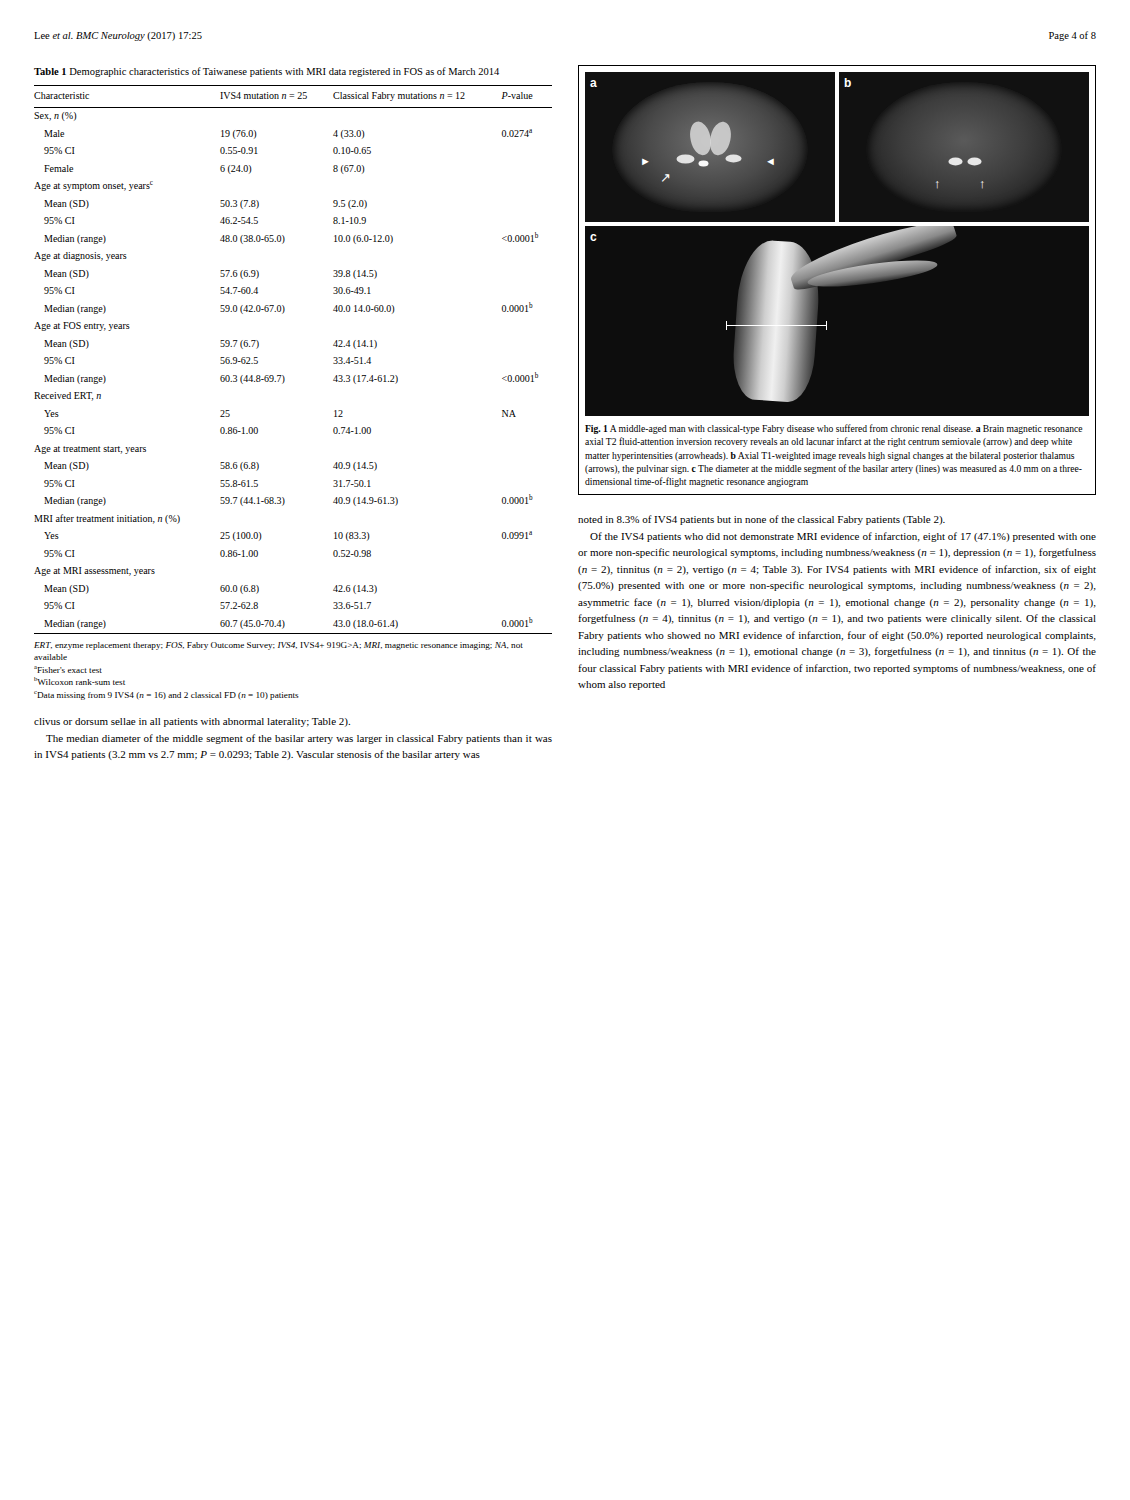Lee et al. BMC Neurology (2017) 17:25
Page 4 of 8
Table 1 Demographic characteristics of Taiwanese patients with MRI data registered in FOS as of March 2014
| Characteristic | IVS4 mutation n = 25 | Classical Fabry mutations n = 12 | P -value |
| --- | --- | --- | --- |
| Sex, n (%) | | | |
| Male | 19 (76.0) | 4 (33.0) | 0.0274 a |
| 95% CI | 0.55-0.91 | 0.10-0.65 | |
| Female | 6 (24.0) | 8 (67.0) | |
| Age at symptom onset, years c | | | |
| Mean (SD) | 50.3 (7.8) | 9.5 (2.0) | |
| 95% CI | 46.2-54.5 | 8.1-10.9 | |
| Median (range) | 48.0 (38.0-65.0) | 10.0 (6.0-12.0) | <0.0001 b |
| Age at diagnosis, years | | | |
| Mean (SD) | 57.6 (6.9) | 39.8 (14.5) | |
| 95% CI | 54.7-60.4 | 30.6-49.1 | |
| Median (range) | 59.0 (42.0-67.0) | 40.0 14.0-60.0) | 0.0001 b |
| Age at FOS entry, years | | | |
| Mean (SD) | 59.7 (6.7) | 42.4 (14.1) | |
| 95% CI | 56.9-62.5 | 33.4-51.4 | |
| Median (range) | 60.3 (44.8-69.7) | 43.3 (17.4-61.2) | <0.0001 b |
| Received ERT, n | | | |
| Yes | 25 | 12 | NA |
| 95% CI | 0.86-1.00 | 0.74-1.00 | |
| Age at treatment start, years | | | |
| Mean (SD) | 58.6 (6.8) | 40.9 (14.5) | |
| 95% CI | 55.8-61.5 | 31.7-50.1 | |
| Median (range) | 59.7 (44.1-68.3) | 40.9 (14.9-61.3) | 0.0001 b |
| MRI after treatment initiation, n (%) | | | |
| Yes | 25 (100.0) | 10 (83.3) | 0.0991 a |
| 95% CI | 0.86-1.00 | 0.52-0.98 | |
| Age at MRI assessment, years | | | |
| Mean (SD) | 60.0 (6.8) | 42.6 (14.3) | |
| 95% CI | 57.2-62.8 | 33.6-51.7 | |
| Median (range) | 60.7 (45.0-70.4) | 43.0 (18.0-61.4) | 0.0001 b |
ERT, enzyme replacement therapy; FOS, Fabry Outcome Survey; IVS4, IVS4+ 919G>A; MRI, magnetic resonance imaging; NA, not available
aFisher's exact test
bWilcoxon rank-sum test
cData missing from 9 IVS4 (n = 16) and 2 classical FD (n = 10) patients
clivus or dorsum sellae in all patients with abnormal laterality; Table 2).
The median diameter of the middle segment of the basilar artery was larger in classical Fabry patients than it was in IVS4 patients (3.2 mm vs 2.7 mm; P = 0.0293; Table 2). Vascular stenosis of the basilar artery was
a
► ◄ ↗
b
↑ ↑
c
Fig. 1 A middle-aged man with classical-type Fabry disease who suffered from chronic renal disease. a Brain magnetic resonance axial T2 fluid-attention inversion recovery reveals an old lacunar infarct at the right centrum semiovale (arrow) and deep white matter hyperintensities (arrowheads). b Axial T1-weighted image reveals high signal changes at the bilateral posterior thalamus (arrows), the pulvinar sign. c The diameter at the middle segment of the basilar artery (lines) was measured as 4.0 mm on a three-dimensional time-of-flight magnetic resonance angiogram
noted in 8.3% of IVS4 patients but in none of the classical Fabry patients (Table 2).
Of the IVS4 patients who did not demonstrate MRI evidence of infarction, eight of 17 (47.1%) presented with one or more non-specific neurological symptoms, including numbness/weakness (n = 1), depression (n = 1), forgetfulness (n = 2), tinnitus (n = 2), vertigo (n = 4; Table 3). For IVS4 patients with MRI evidence of infarction, six of eight (75.0%) presented with one or more non-specific neurological symptoms, including numbness/weakness (n = 2), asymmetric face (n = 1), blurred vision/diplopia (n = 1), emotional change (n = 2), personality change (n = 1), forgetfulness (n = 4), tinnitus (n = 1), and vertigo (n = 1), and two patients were clinically silent. Of the classical Fabry patients who showed no MRI evidence of infarction, four of eight (50.0%) reported neurological complaints, including numbness/weakness (n = 1), emotional change (n = 3), forgetfulness (n = 1), and tinnitus (n = 1). Of the four classical Fabry patients with MRI evidence of infarction, two reported symptoms of numbness/weakness, one of whom also reported